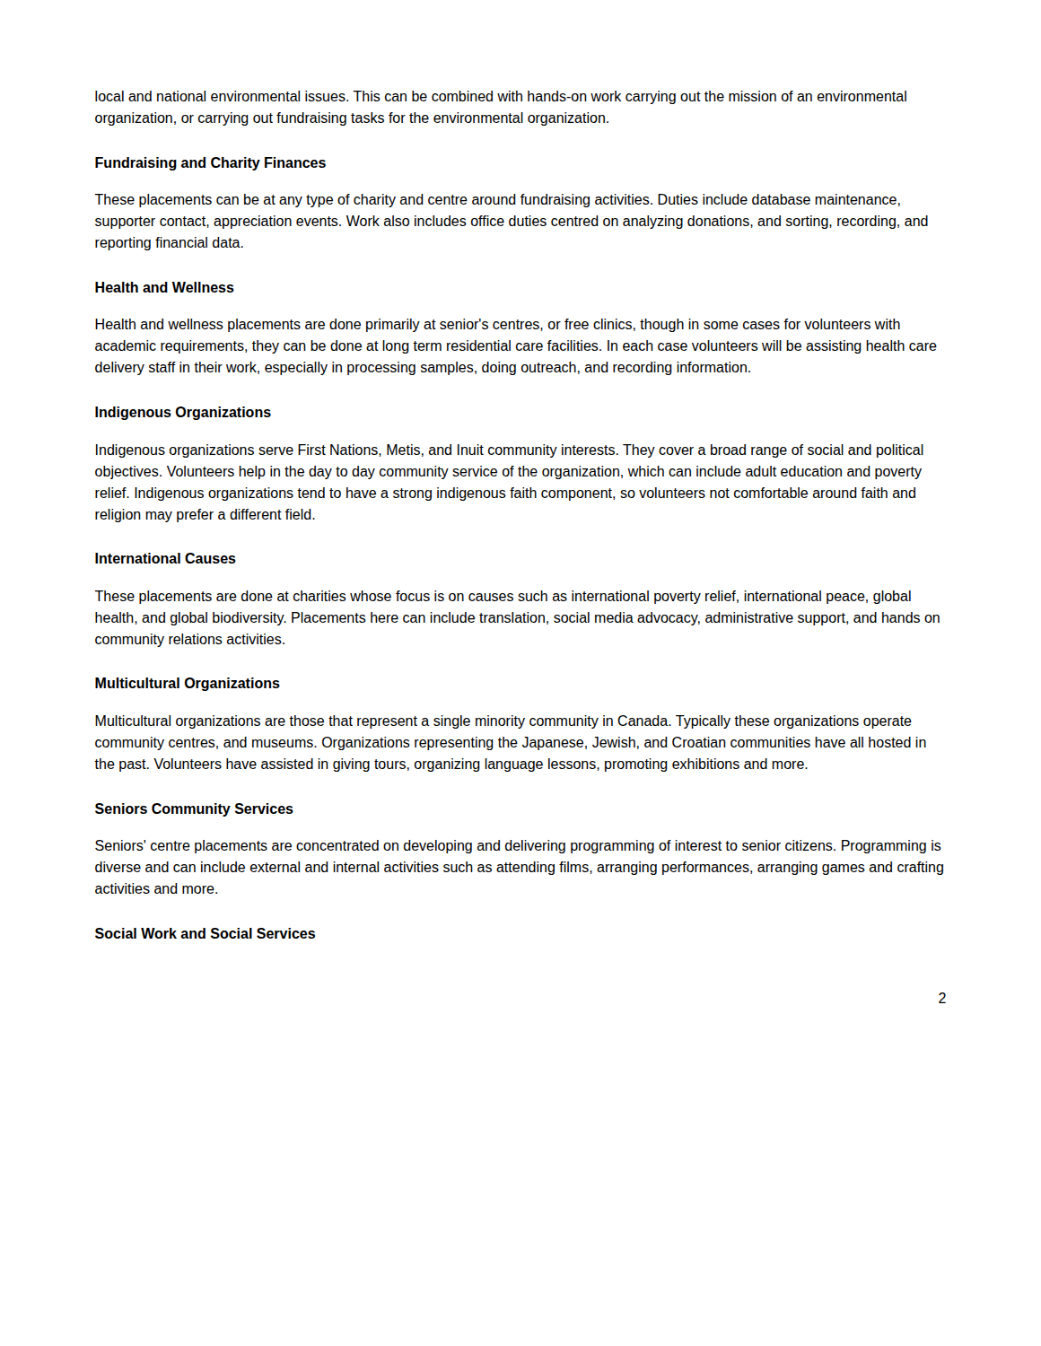local and national environmental issues. This can be combined with hands-on work carrying out the mission of an environmental organization, or carrying out fundraising tasks for the environmental organization.
Fundraising and Charity Finances
These placements can be at any type of charity and centre around fundraising activities. Duties include database maintenance, supporter contact, appreciation events. Work also includes office duties centred on analyzing donations, and sorting, recording, and reporting financial data.
Health and Wellness
Health and wellness placements are done primarily at senior's centres, or free clinics, though in some cases for volunteers with academic requirements, they can be done at long term residential care facilities. In each case volunteers will be assisting health care delivery staff in their work, especially in processing samples, doing outreach, and recording information.
Indigenous Organizations
Indigenous organizations serve First Nations, Metis, and Inuit community interests. They cover a broad range of social and political objectives. Volunteers help in the day to day community service of the organization, which can include adult education and poverty relief. Indigenous organizations tend to have a strong indigenous faith component, so volunteers not comfortable around faith and religion may prefer a different field.
International Causes
These placements are done at charities whose focus is on causes such as international poverty relief, international peace, global health, and global biodiversity. Placements here can include translation, social media advocacy, administrative support, and hands on community relations activities.
Multicultural Organizations
Multicultural organizations are those that represent a single minority community in Canada. Typically these organizations operate community centres, and museums. Organizations representing the Japanese, Jewish, and Croatian communities have all hosted in the past. Volunteers have assisted in giving tours, organizing language lessons, promoting exhibitions and more.
Seniors Community Services
Seniors' centre placements are concentrated on developing and delivering programming of interest to senior citizens. Programming is diverse and can include external and internal activities such as attending films, arranging performances, arranging games and crafting activities and more.
Social Work and Social Services
2